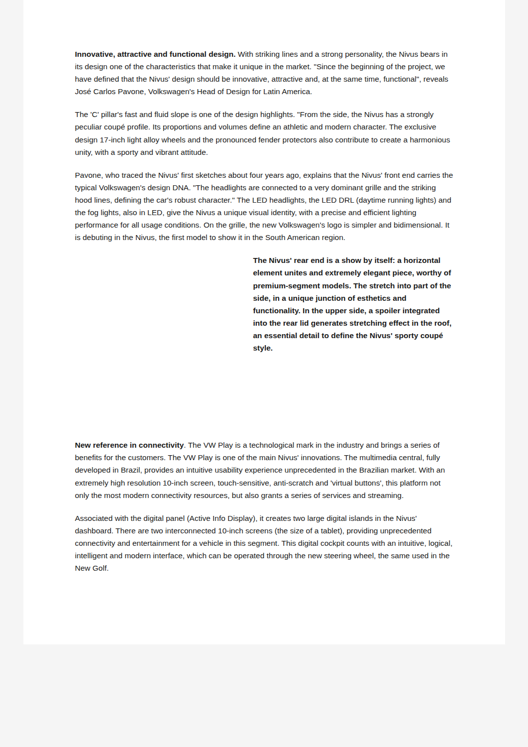Innovative, attractive and functional design. With striking lines and a strong personality, the Nivus bears in its design one of the characteristics that make it unique in the market. "Since the beginning of the project, we have defined that the Nivus' design should be innovative, attractive and, at the same time, functional", reveals José Carlos Pavone, Volkswagen's Head of Design for Latin America.
The 'C' pillar's fast and fluid slope is one of the design highlights. "From the side, the Nivus has a strongly peculiar coupé profile. Its proportions and volumes define an athletic and modern character. The exclusive design 17-inch light alloy wheels and the pronounced fender protectors also contribute to create a harmonious unity, with a sporty and vibrant attitude.
Pavone, who traced the Nivus' first sketches about four years ago, explains that the Nivus' front end carries the typical Volkswagen's design DNA. "The headlights are connected to a very dominant grille and the striking hood lines, defining the car's robust character." The LED headlights, the LED DRL (daytime running lights) and the fog lights, also in LED, give the Nivus a unique visual identity, with a precise and efficient lighting performance for all usage conditions. On the grille, the new Volkswagen's logo is simpler and bidimensional. It is debuting in the Nivus, the first model to show it in the South American region.
The Nivus' rear end is a show by itself: a horizontal element unites and extremely elegant piece, worthy of premium-segment models. The stretch into part of the side, in a unique junction of esthetics and functionality. In the upper side, a spoiler integrated into the rear lid generates stretching effect in the roof, an essential detail to define the Nivus' sporty coupé style.
New reference in connectivity. The VW Play is a technological mark in the industry and brings a series of benefits for the customers. The VW Play is one of the main Nivus' innovations. The multimedia central, fully developed in Brazil, provides an intuitive usability experience unprecedented in the Brazilian market. With an extremely high resolution 10-inch screen, touch-sensitive, anti-scratch and 'virtual buttons', this platform not only the most modern connectivity resources, but also grants a series of services and streaming.
Associated with the digital panel (Active Info Display), it creates two large digital islands in the Nivus' dashboard. There are two interconnected 10-inch screens (the size of a tablet), providing unprecedented connectivity and entertainment for a vehicle in this segment. This digital cockpit counts with an intuitive, logical, intelligent and modern interface, which can be operated through the new steering wheel, the same used in the New Golf.